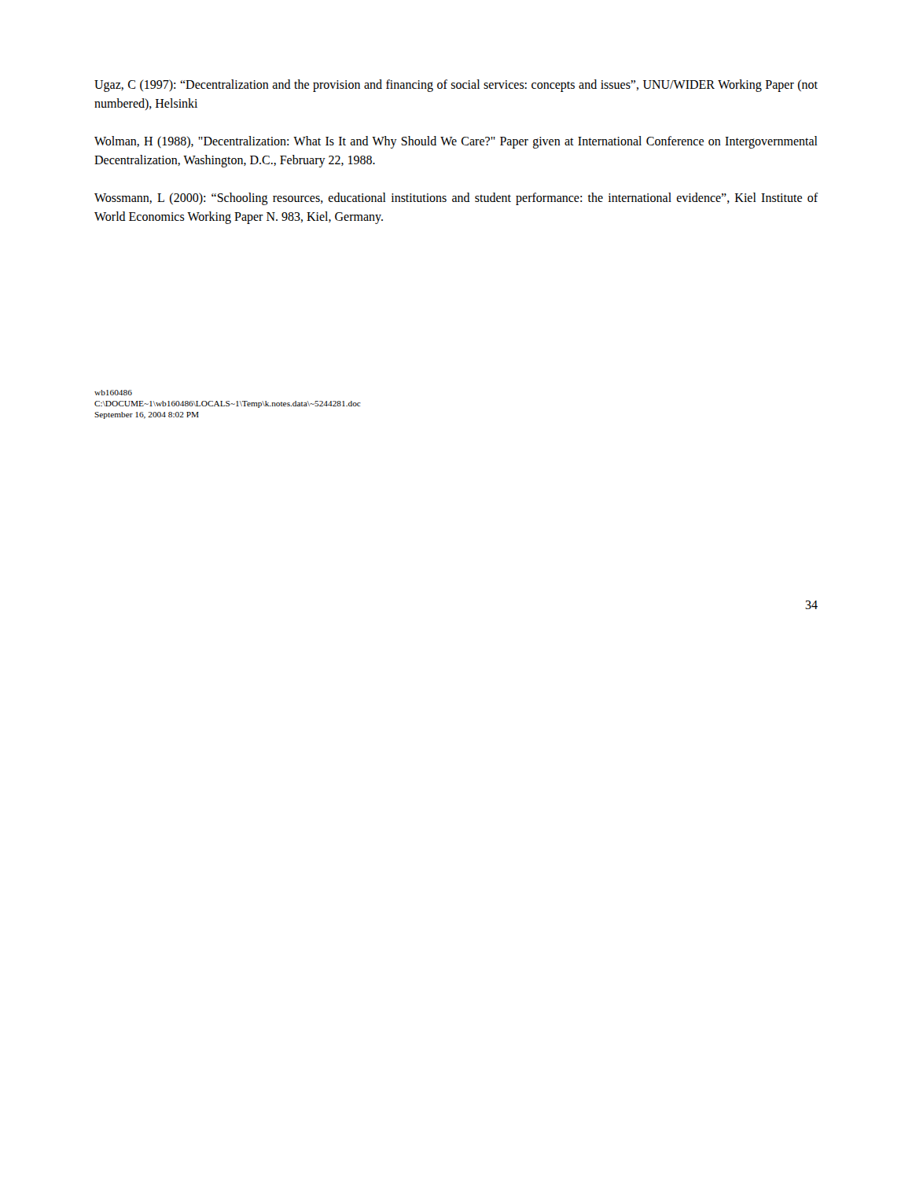Ugaz, C (1997): “Decentralization and the provision and financing of social services: concepts and issues”, UNU/WIDER Working Paper (not numbered), Helsinki
Wolman, H (1988), "Decentralization: What Is It and Why Should We Care?" Paper given at International Conference on Intergovernmental Decentralization, Washington, D.C., February 22, 1988.
Wossmann, L (2000): “Schooling resources, educational institutions and student performance: the international evidence”, Kiel Institute of World Economics Working Paper N. 983, Kiel, Germany.
wb160486
C:\DOCUME~1\wb160486\LOCALS~1\Temp\k.notes.data\~5244281.doc
September 16, 2004 8:02 PM
34